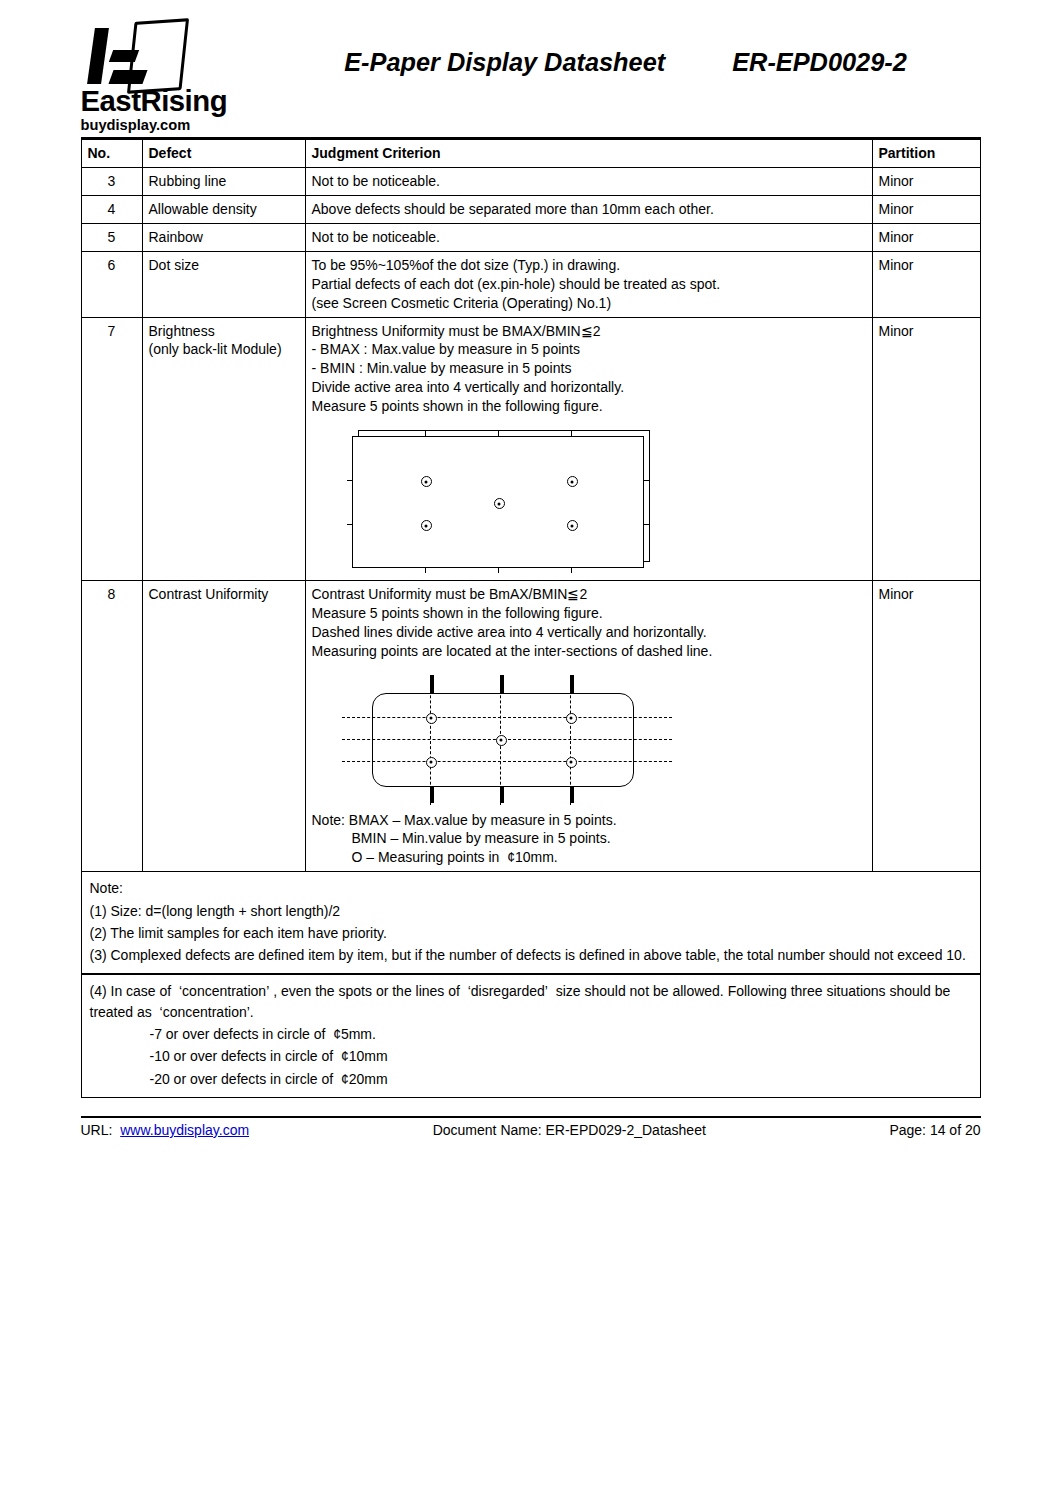EastRising
buydisplay.com
E-Paper Display Datasheet ER-EPD0029-2
| No. | Defect | Judgment Criterion | Partition |
| --- | --- | --- | --- |
| 3 | Rubbing line | Not to be noticeable. | Minor |
| 4 | Allowable density | Above defects should be separated more than 10mm each other. | Minor |
| 5 | Rainbow | Not to be noticeable. | Minor |
| 6 | Dot size | To be 95%~105%of the dot size (Typ.) in drawing. Partial defects of each dot (ex.pin-hole) should be treated as spot. (see Screen Cosmetic Criteria (Operating) No.1) | Minor |
| 7 | Brightness (only back-lit Module) | Brightness Uniformity must be BMAX/BMIN≦2 - BMAX : Max.value by measure in 5 points - BMIN : Min.value by measure in 5 points Divide active area into 4 vertically and horizontally. Measure 5 points shown in the following figure. | Minor |
| 8 | Contrast Uniformity | Contrast Uniformity must be BmAX/BMIN≦2 Measure 5 points shown in the following figure. Dashed lines divide active area into 4 vertically and horizontally. Measuring points are located at the inter-sections of dashed line. Note: BMAX – Max.value by measure in 5 points. BMIN – Min.value by measure in 5 points. O – Measuring points in ¢10mm. | Minor |
Note:
(1) Size: d=(long length + short length)/2
(2) The limit samples for each item have priority.
(3) Complexed defects are defined item by item, but if the number of defects is defined in above table, the total number should not exceed 10.
(4) In case of ‘concentration’ , even the spots or the lines of ‘disregarded’ size should not be allowed. Following three situations should be treated as ‘concentration’.
-7 or over defects in circle of ¢5mm.
-10 or over defects in circle of ¢10mm
-20 or over defects in circle of ¢20mm
URL: www.buydisplay.com
Document Name: ER-EPD029-2_Datasheet
Page: 14 of 20